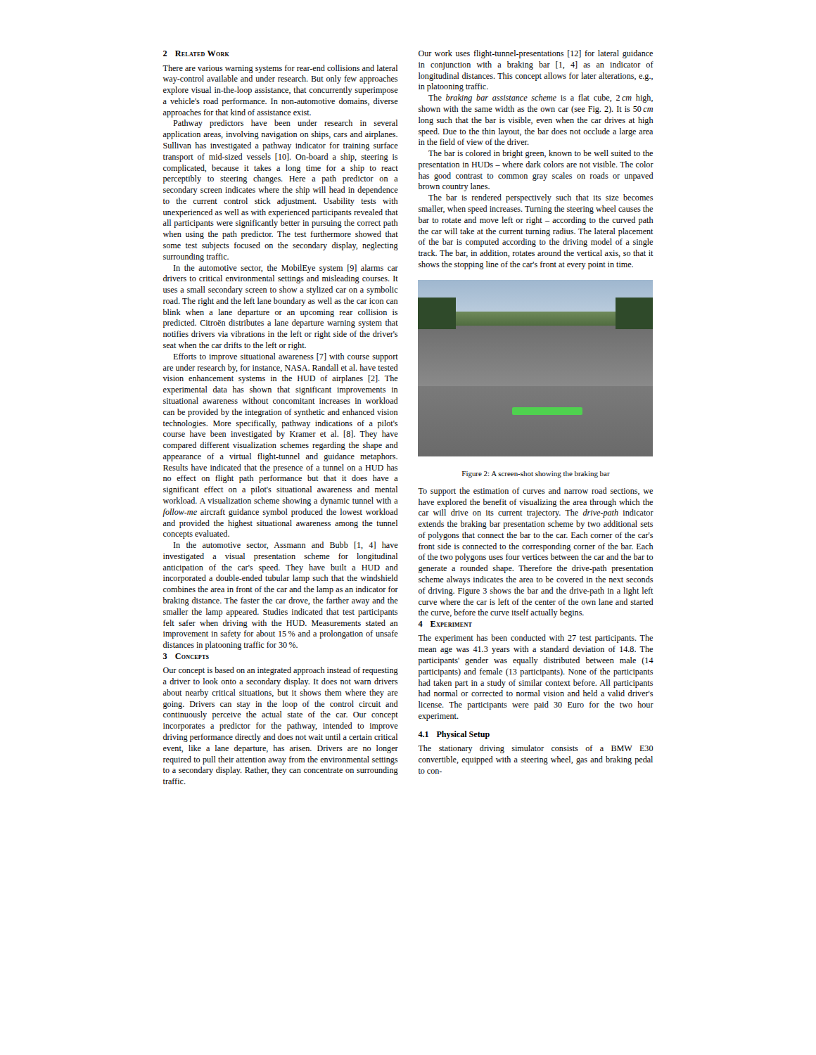2 Related Work
There are various warning systems for rear-end collisions and lateral way-control available and under research. But only few approaches explore visual in-the-loop assistance, that concurrently superimpose a vehicle's road performance. In non-automotive domains, diverse approaches for that kind of assistance exist.
Pathway predictors have been under research in several application areas, involving navigation on ships, cars and airplanes. Sullivan has investigated a pathway indicator for training surface transport of mid-sized vessels [10]. On-board a ship, steering is complicated, because it takes a long time for a ship to react perceptibly to steering changes. Here a path predictor on a secondary screen indicates where the ship will head in dependence to the current control stick adjustment. Usability tests with unexperienced as well as with experienced participants revealed that all participants were significantly better in pursuing the correct path when using the path predictor. The test furthermore showed that some test subjects focused on the secondary display, neglecting surrounding traffic.
In the automotive sector, the MobilEye system [9] alarms car drivers to critical environmental settings and misleading courses. It uses a small secondary screen to show a stylized car on a symbolic road. The right and the left lane boundary as well as the car icon can blink when a lane departure or an upcoming rear collision is predicted. Citroën distributes a lane departure warning system that notifies drivers via vibrations in the left or right side of the driver's seat when the car drifts to the left or right.
Efforts to improve situational awareness [7] with course support are under research by, for instance, NASA. Randall et al. have tested vision enhancement systems in the HUD of airplanes [2]. The experimental data has shown that significant improvements in situational awareness without concomitant increases in workload can be provided by the integration of synthetic and enhanced vision technologies. More specifically, pathway indications of a pilot's course have been investigated by Kramer et al. [8]. They have compared different visualization schemes regarding the shape and appearance of a virtual flight-tunnel and guidance metaphors. Results have indicated that the presence of a tunnel on a HUD has no effect on flight path performance but that it does have a significant effect on a pilot's situational awareness and mental workload. A visualization scheme showing a dynamic tunnel with a follow-me aircraft guidance symbol produced the lowest workload and provided the highest situational awareness among the tunnel concepts evaluated.
In the automotive sector, Assmann and Bubb [1, 4] have investigated a visual presentation scheme for longitudinal anticipation of the car's speed. They have built a HUD and incorporated a double-ended tubular lamp such that the windshield combines the area in front of the car and the lamp as an indicator for braking distance. The faster the car drove, the farther away and the smaller the lamp appeared. Studies indicated that test participants felt safer when driving with the HUD. Measurements stated an improvement in safety for about 15 % and a prolongation of unsafe distances in platooning traffic for 30 %.
3 Concepts
Our concept is based on an integrated approach instead of requesting a driver to look onto a secondary display. It does not warn drivers about nearby critical situations, but it shows them where they are going. Drivers can stay in the loop of the control circuit and continuously perceive the actual state of the car. Our concept incorporates a predictor for the pathway, intended to improve driving performance directly and does not wait until a certain critical event, like a lane departure, has arisen. Drivers are no longer required to pull their attention away from the environmental settings to a secondary display. Rather, they can concentrate on surrounding traffic.
Our work uses flight-tunnel-presentations [12] for lateral guidance in conjunction with a braking bar [1, 4] as an indicator of longitudinal distances. This concept allows for later alterations, e.g., in platooning traffic.
The braking bar assistance scheme is a flat cube, 2 cm high, shown with the same width as the own car (see Fig. 2). It is 50 cm long such that the bar is visible, even when the car drives at high speed. Due to the thin layout, the bar does not occlude a large area in the field of view of the driver.
The bar is colored in bright green, known to be well suited to the presentation in HUDs – where dark colors are not visible. The color has good contrast to common gray scales on roads or unpaved brown country lanes.
The bar is rendered perspectively such that its size becomes smaller, when speed increases. Turning the steering wheel causes the bar to rotate and move left or right – according to the curved path the car will take at the current turning radius. The lateral placement of the bar is computed according to the driving model of a single track. The bar, in addition, rotates around the vertical axis, so that it shows the stopping line of the car's front at every point in time.
Figure 2: A screen-shot showing the braking bar
To support the estimation of curves and narrow road sections, we have explored the benefit of visualizing the area through which the car will drive on its current trajectory. The drive-path indicator extends the braking bar presentation scheme by two additional sets of polygons that connect the bar to the car. Each corner of the car's front side is connected to the corresponding corner of the bar. Each of the two polygons uses four vertices between the car and the bar to generate a rounded shape. Therefore the drive-path presentation scheme always indicates the area to be covered in the next seconds of driving. Figure 3 shows the bar and the drive-path in a light left curve where the car is left of the center of the own lane and started the curve, before the curve itself actually begins.
4 Experiment
The experiment has been conducted with 27 test participants. The mean age was 41.3 years with a standard deviation of 14.8. The participants' gender was equally distributed between male (14 participants) and female (13 participants). None of the participants had taken part in a study of similar context before. All participants had normal or corrected to normal vision and held a valid driver's license. The participants were paid 30 Euro for the two hour experiment.
4.1 Physical Setup
The stationary driving simulator consists of a BMW E30 convertible, equipped with a steering wheel, gas and braking pedal to con-